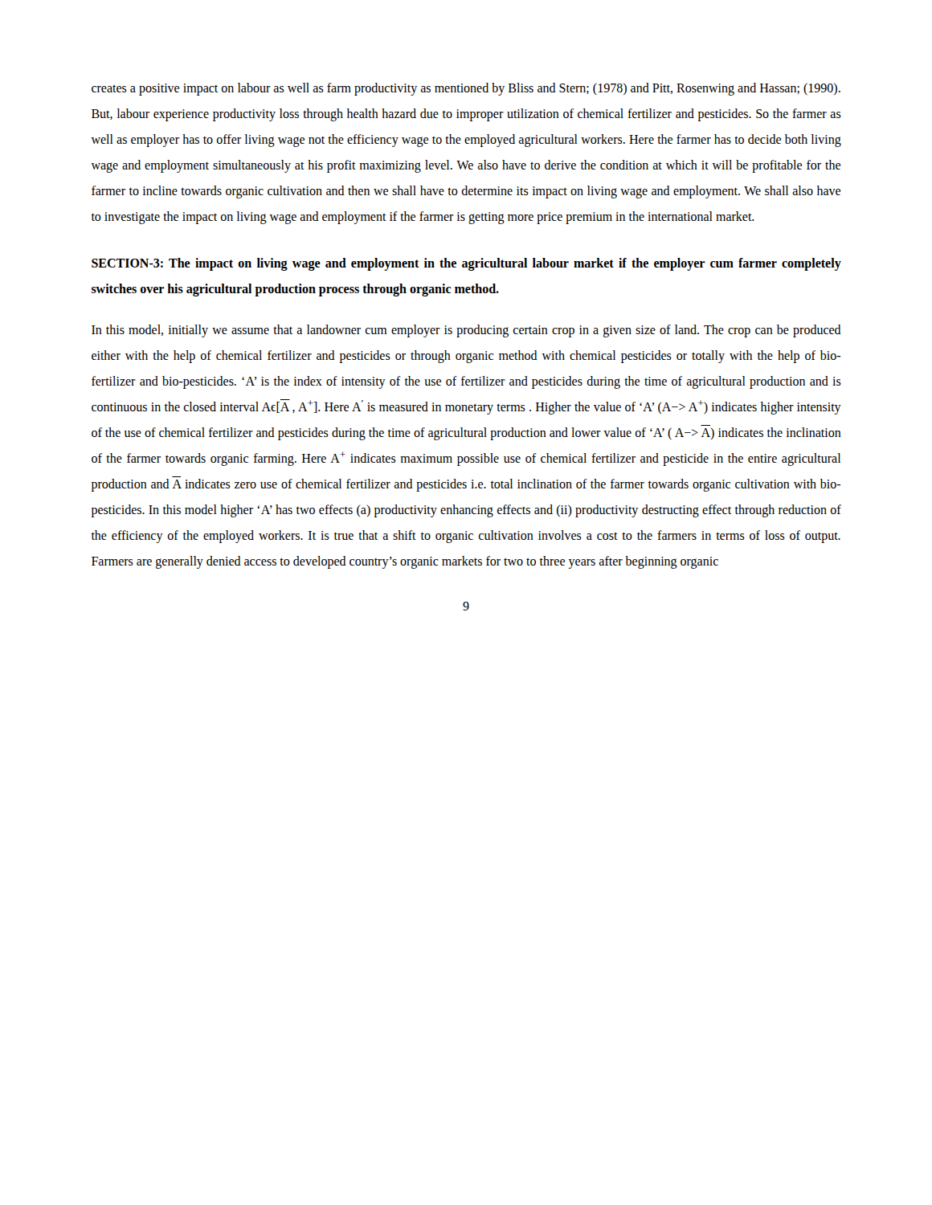creates a positive impact on labour as well as farm productivity as mentioned by Bliss and Stern; (1978) and Pitt, Rosenwing and Hassan; (1990). But, labour experience productivity loss through health hazard due to improper utilization of chemical fertilizer and pesticides. So the farmer as well as employer has to offer living wage not the efficiency wage to the employed agricultural workers. Here the farmer has to decide both living wage and employment simultaneously at his profit maximizing level. We also have to derive the condition at which it will be profitable for the farmer to incline towards organic cultivation and then we shall have to determine its impact on living wage and employment. We shall also have to investigate the impact on living wage and employment if the farmer is getting more price premium in the international market.
SECTION-3: The impact on living wage and employment in the agricultural labour market if the employer cum farmer completely switches over his agricultural production process through organic method.
In this model, initially we assume that a landowner cum employer is producing certain crop in a given size of land. The crop can be produced either with the help of chemical fertilizer and pesticides or through organic method with chemical pesticides or totally with the help of bio-fertilizer and bio-pesticides. ‘A’ is the index of intensity of the use of fertilizer and pesticides during the time of agricultural production and is continuous in the closed interval Aϵ[A , A+]. Here A′ is measured in monetary terms . Higher the value of ‘A’ (A−> A+) indicates higher intensity of the use of chemical fertilizer and pesticides during the time of agricultural production and lower value of ‘A’ ( A−> A) indicates the inclination of the farmer towards organic farming. Here A+ indicates maximum possible use of chemical fertilizer and pesticide in the entire agricultural production and A indicates zero use of chemical fertilizer and pesticides i.e. total inclination of the farmer towards organic cultivation with bio-pesticides. In this model higher ‘A’ has two effects (a) productivity enhancing effects and (ii) productivity destructing effect through reduction of the efficiency of the employed workers. It is true that a shift to organic cultivation involves a cost to the farmers in terms of loss of output. Farmers are generally denied access to developed country’s organic markets for two to three years after beginning organic
9